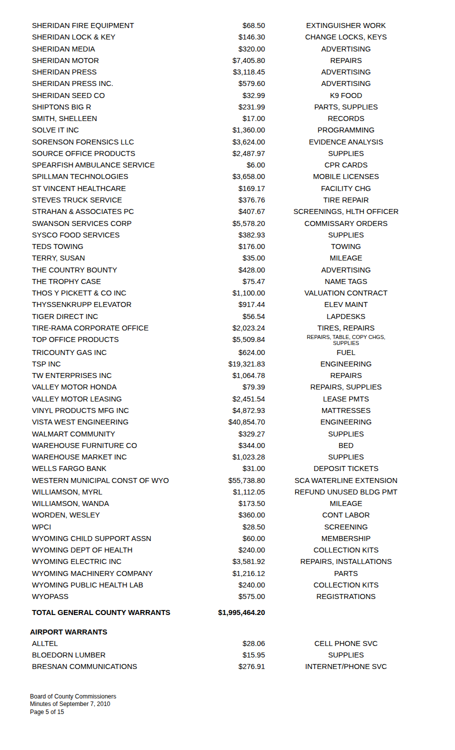| SHERIDAN FIRE EQUIPMENT | $68.50 | EXTINGUISHER WORK |
| SHERIDAN LOCK & KEY | $146.30 | CHANGE LOCKS, KEYS |
| SHERIDAN MEDIA | $320.00 | ADVERTISING |
| SHERIDAN MOTOR | $7,405.80 | REPAIRS |
| SHERIDAN PRESS | $3,118.45 | ADVERTISING |
| SHERIDAN PRESS INC. | $579.60 | ADVERTISING |
| SHERIDAN SEED CO | $32.99 | K9 FOOD |
| SHIPTONS BIG R | $231.99 | PARTS, SUPPLIES |
| SMITH, SHELLEEN | $17.00 | RECORDS |
| SOLVE IT INC | $1,360.00 | PROGRAMMING |
| SORENSON FORENSICS LLC | $3,624.00 | EVIDENCE ANALYSIS |
| SOURCE OFFICE PRODUCTS | $2,487.97 | SUPPLIES |
| SPEARFISH AMBULANCE SERVICE | $6.00 | CPR CARDS |
| SPILLMAN TECHNOLOGIES | $3,658.00 | MOBILE LICENSES |
| ST VINCENT HEALTHCARE | $169.17 | FACILITY CHG |
| STEVES TRUCK SERVICE | $376.76 | TIRE REPAIR |
| STRAHAN & ASSOCIATES PC | $407.67 | SCREENINGS, HLTH OFFICER |
| SWANSON SERVICES CORP | $5,578.20 | COMMISSARY ORDERS |
| SYSCO FOOD SERVICES | $382.93 | SUPPLIES |
| TEDS TOWING | $176.00 | TOWING |
| TERRY, SUSAN | $35.00 | MILEAGE |
| THE COUNTRY BOUNTY | $428.00 | ADVERTISING |
| THE TROPHY CASE | $75.47 | NAME TAGS |
| THOS Y PICKETT & CO INC | $1,100.00 | VALUATION CONTRACT |
| THYSSENKRUPP ELEVATOR | $917.44 | ELEV MAINT |
| TIGER DIRECT INC | $56.54 | LAPDESKS |
| TIRE-RAMA CORPORATE OFFICE | $2,023.24 | TIRES, REPAIRS |
| TOP OFFICE PRODUCTS | $5,509.84 | REPAIRS, TABLE, COPY CHGS, SUPPLIES |
| TRICOUNTY GAS INC | $624.00 | FUEL |
| TSP INC | $19,321.83 | ENGINEERING |
| TW ENTERPRISES INC | $1,064.78 | REPAIRS |
| VALLEY MOTOR HONDA | $79.39 | REPAIRS, SUPPLIES |
| VALLEY MOTOR LEASING | $2,451.54 | LEASE PMTS |
| VINYL PRODUCTS MFG INC | $4,872.93 | MATTRESSES |
| VISTA WEST ENGINEERING | $40,854.70 | ENGINEERING |
| WALMART COMMUNITY | $329.27 | SUPPLIES |
| WAREHOUSE FURNITURE CO | $344.00 | BED |
| WAREHOUSE MARKET INC | $1,023.28 | SUPPLIES |
| WELLS FARGO BANK | $31.00 | DEPOSIT TICKETS |
| WESTERN MUNICIPAL CONST OF WYO | $55,738.80 | SCA WATERLINE EXTENSION |
| WILLIAMSON, MYRL | $1,112.05 | REFUND UNUSED BLDG PMT |
| WILLIAMSON, WANDA | $173.50 | MILEAGE |
| WORDEN, WESLEY | $360.00 | CONT LABOR |
| WPCI | $28.50 | SCREENING |
| WYOMING CHILD SUPPORT ASSN | $60.00 | MEMBERSHIP |
| WYOMING DEPT OF HEALTH | $240.00 | COLLECTION KITS |
| WYOMING ELECTRIC INC | $3,581.92 | REPAIRS, INSTALLATIONS |
| WYOMING MACHINERY COMPANY | $1,216.12 | PARTS |
| WYOMING PUBLIC HEALTH LAB | $240.00 | COLLECTION KITS |
| WYOPASS | $575.00 | REGISTRATIONS |
| TOTAL GENERAL COUNTY WARRANTS | $1,995,464.20 | |
AIRPORT WARRANTS
| ALLTEL | $28.06 | CELL PHONE SVC |
| BLOEDORN LUMBER | $15.95 | SUPPLIES |
| BRESNAN COMMUNICATIONS | $276.91 | INTERNET/PHONE SVC |
Board of County Commissioners
Minutes of September 7, 2010
Page 5 of 15